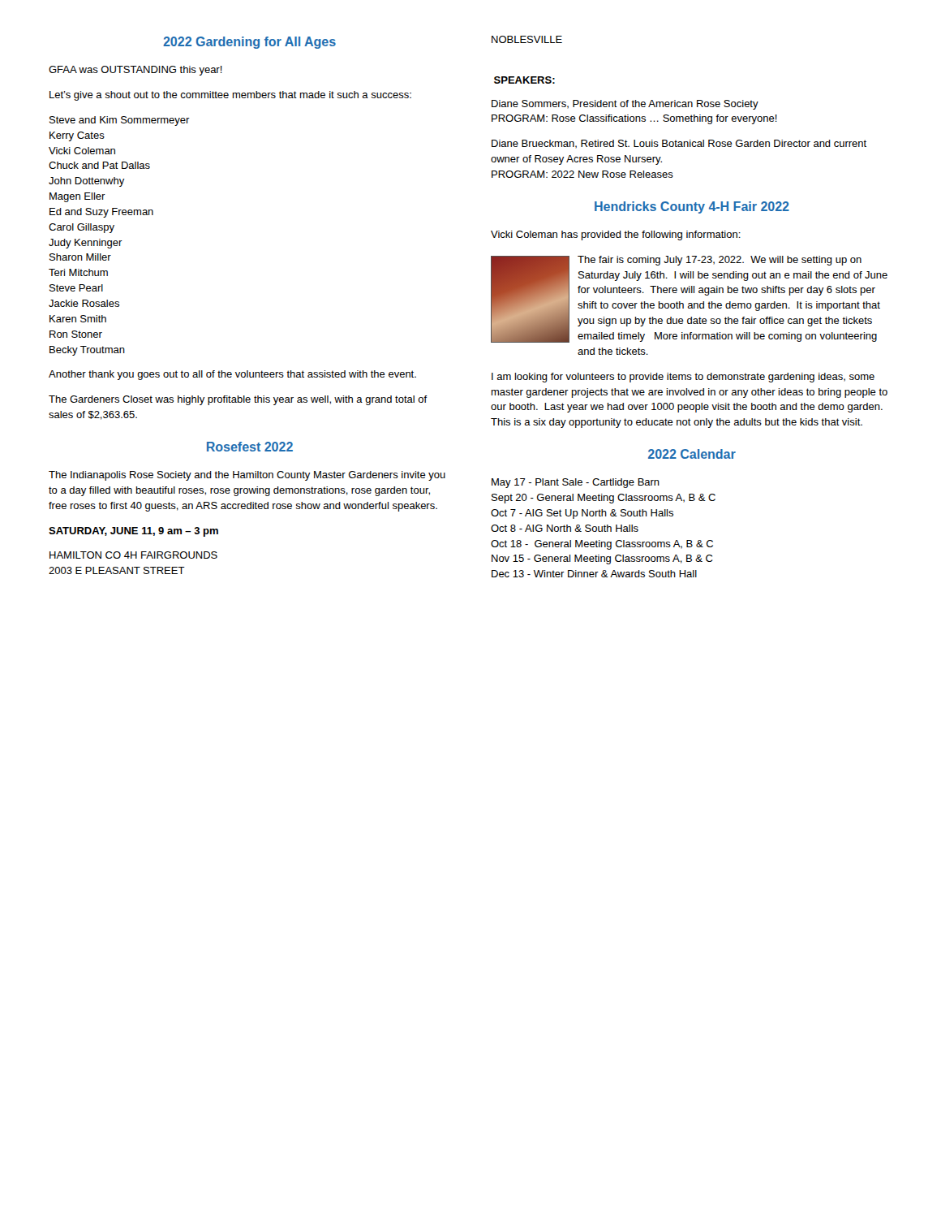2022 Gardening for All Ages
GFAA was OUTSTANDING this year!
Let’s give a shout out to the committee members that made it such a success:
Steve and Kim Sommermeyer
Kerry Cates
Vicki Coleman
Chuck and Pat Dallas
John Dottenwhy
Magen Eller
Ed and Suzy Freeman
Carol Gillaspy
Judy Kenninger
Sharon Miller
Teri Mitchum
Steve Pearl
Jackie Rosales
Karen Smith
Ron Stoner
Becky Troutman
Another thank you goes out to all of the volunteers that assisted with the event.
The Gardeners Closet was highly profitable this year as well, with a grand total of sales of $2,363.65.
Rosefest 2022
The Indianapolis Rose Society and the Hamilton County Master Gardeners invite you to a day filled with beautiful roses, rose growing demonstrations, rose garden tour, free roses to first 40 guests, an ARS accredited rose show and wonderful speakers.
SATURDAY, JUNE 11, 9 am – 3 pm
HAMILTON CO 4H FAIRGROUNDS
2003 E PLEASANT STREET
NOBLESVILLE
SPEAKERS:
Diane Sommers, President of the American Rose Society
PROGRAM: Rose Classifications … Something for everyone!
Diane Brueckman, Retired St. Louis Botanical Rose Garden Director and current owner of Rosey Acres Rose Nursery.
PROGRAM: 2022 New Rose Releases
Hendricks County 4-H Fair 2022
Vicki Coleman has provided the following information:
The fair is coming July 17-23, 2022. We will be setting up on Saturday July 16th. I will be sending out an e mail the end of June for volunteers. There will again be two shifts per day 6 slots per shift to cover the booth and the demo garden. It is important that you sign up by the due date so the fair office can get the tickets emailed timely More information will be coming on volunteering and the tickets.
I am looking for volunteers to provide items to demonstrate gardening ideas, some master gardener projects that we are involved in or any other ideas to bring people to our booth. Last year we had over 1000 people visit the booth and the demo garden. This is a six day opportunity to educate not only the adults but the kids that visit.
2022 Calendar
May 17 - Plant Sale - Cartlidge Barn
Sept 20 - General Meeting Classrooms A, B & C
Oct 7 - AIG Set Up North & South Halls
Oct 8 - AIG North & South Halls
Oct 18 - General Meeting Classrooms A, B & C
Nov 15 - General Meeting Classrooms A, B & C
Dec 13 - Winter Dinner & Awards South Hall